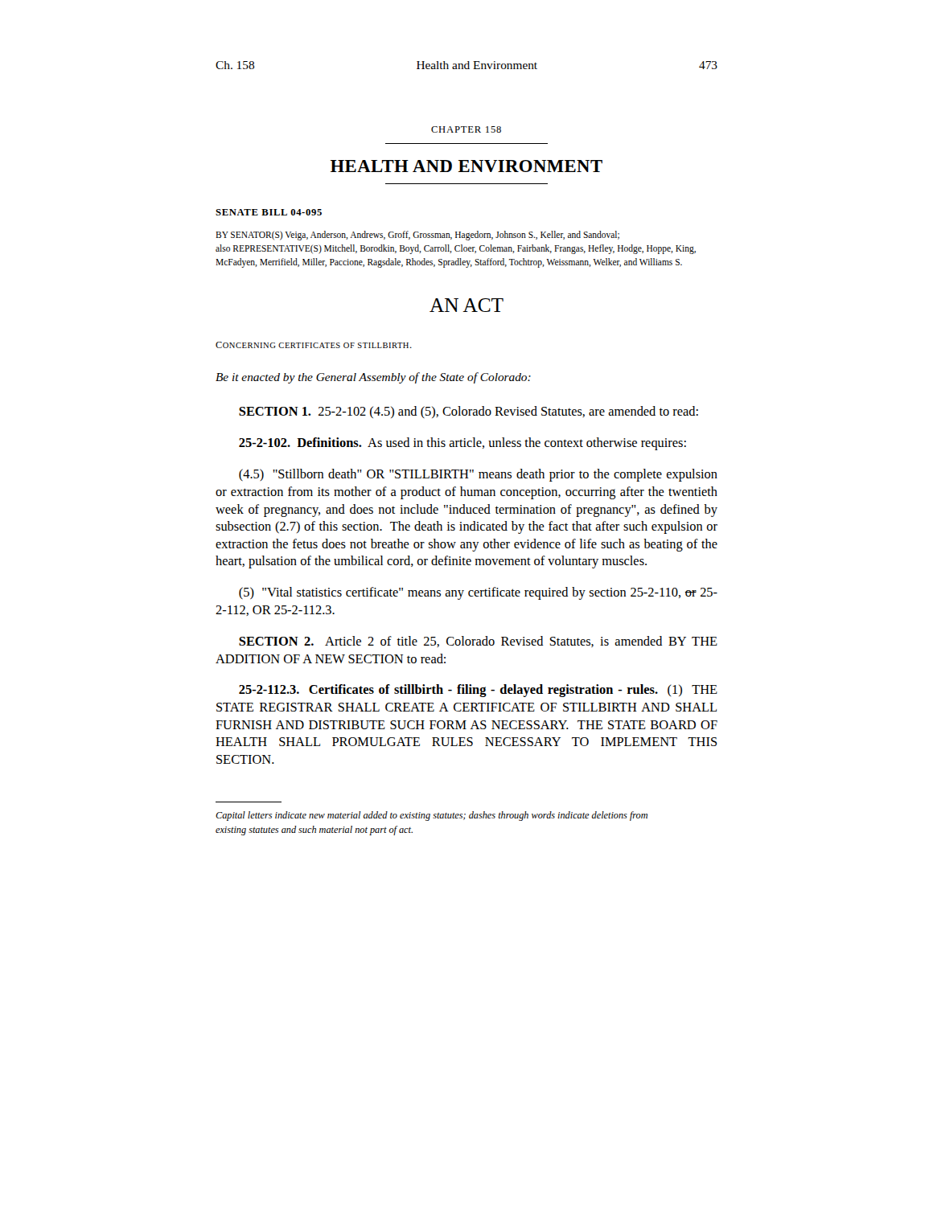Ch. 158 Health and Environment 473
CHAPTER 158
HEALTH AND ENVIRONMENT
SENATE BILL 04-095
BY SENATOR(S) Veiga, Anderson, Andrews, Groff, Grossman, Hagedorn, Johnson S., Keller, and Sandoval;
also REPRESENTATIVE(S) Mitchell, Borodkin, Boyd, Carroll, Cloer, Coleman, Fairbank, Frangas, Hefley, Hodge, Hoppe, King,
McFadyen, Merrifield, Miller, Paccione, Ragsdale, Rhodes, Spradley, Stafford, Tochtrop, Weissmann, Welker, and Williams S.
AN ACT
CONCERNING CERTIFICATES OF STILLBIRTH.
Be it enacted by the General Assembly of the State of Colorado:
SECTION 1. 25-2-102 (4.5) and (5), Colorado Revised Statutes, are amended to read:
25-2-102. Definitions. As used in this article, unless the context otherwise requires:
(4.5) "Stillborn death" OR "STILLBIRTH" means death prior to the complete expulsion or extraction from its mother of a product of human conception, occurring after the twentieth week of pregnancy, and does not include "induced termination of pregnancy", as defined by subsection (2.7) of this section. The death is indicated by the fact that after such expulsion or extraction the fetus does not breathe or show any other evidence of life such as beating of the heart, pulsation of the umbilical cord, or definite movement of voluntary muscles.
(5) "Vital statistics certificate" means any certificate required by section 25-2-110, or 25-2-112, OR 25-2-112.3.
SECTION 2. Article 2 of title 25, Colorado Revised Statutes, is amended BY THE ADDITION OF A NEW SECTION to read:
25-2-112.3. Certificates of stillbirth - filing - delayed registration - rules. (1) THE STATE REGISTRAR SHALL CREATE A CERTIFICATE OF STILLBIRTH AND SHALL FURNISH AND DISTRIBUTE SUCH FORM AS NECESSARY. THE STATE BOARD OF HEALTH SHALL PROMULGATE RULES NECESSARY TO IMPLEMENT THIS SECTION.
Capital letters indicate new material added to existing statutes; dashes through words indicate deletions from existing statutes and such material not part of act.